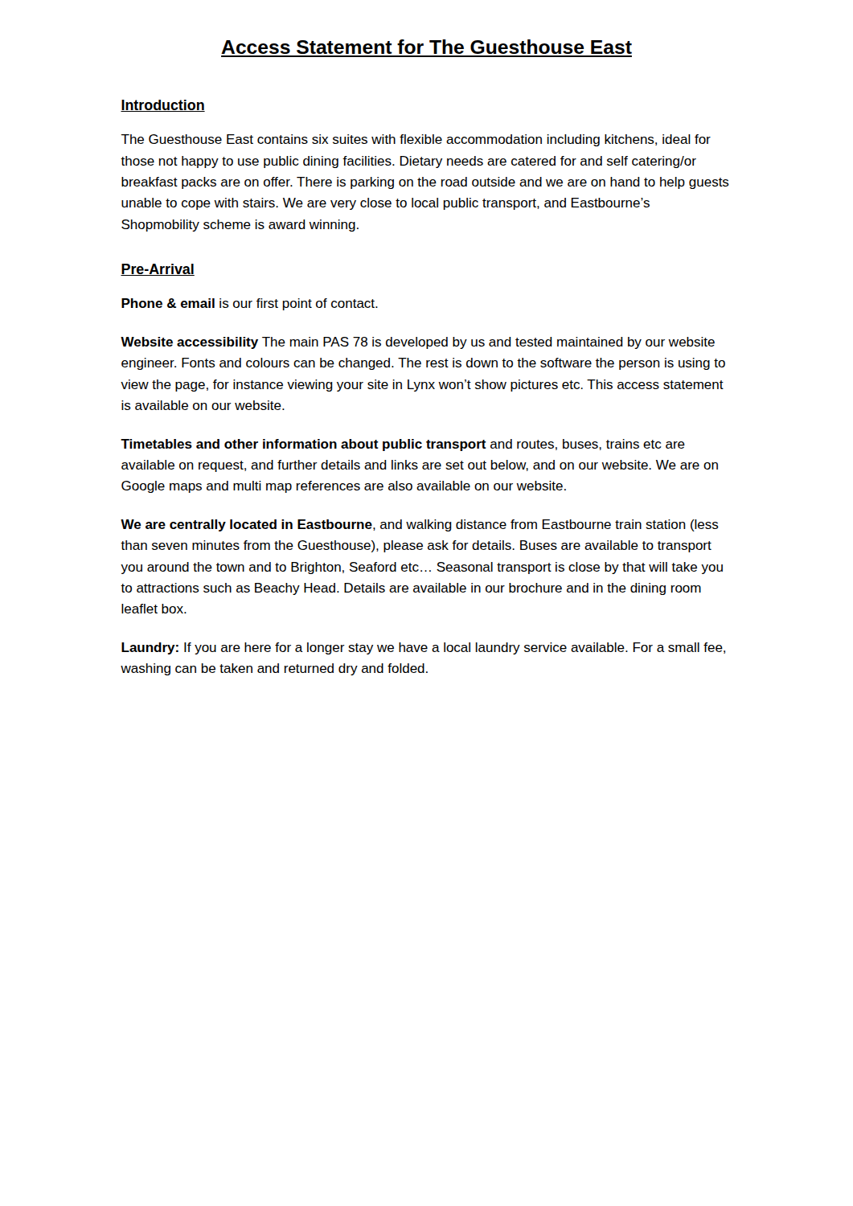Access Statement for The Guesthouse East
Introduction
The Guesthouse East contains six suites with flexible accommodation including kitchens, ideal for those not happy to use public dining facilities. Dietary needs are catered for and self catering/or breakfast packs are on offer. There is parking on the road outside and we are on hand to help guests unable to cope with stairs. We are very close to local public transport, and Eastbourne’s Shopmobility scheme is award winning.
Pre-Arrival
Phone & email is our first point of contact.
Website accessibility The main PAS 78 is developed by us and tested maintained by our website engineer. Fonts and colours can be changed. The rest is down to the software the person is using to view the page, for instance viewing your site in Lynx won’t show pictures etc. This access statement is available on our website.
Timetables and other information about public transport and routes, buses, trains etc are available on request, and further details and links are set out below, and on our website. We are on Google maps and multi map references are also available on our website.
We are centrally located in Eastbourne, and walking distance from Eastbourne train station (less than seven minutes from the Guesthouse), please ask for details. Buses are available to transport you around the town and to Brighton, Seaford etc… Seasonal transport is close by that will take you to attractions such as Beachy Head. Details are available in our brochure and in the dining room leaflet box.
Laundry: If you are here for a longer stay we have a local laundry service available. For a small fee, washing can be taken and returned dry and folded.